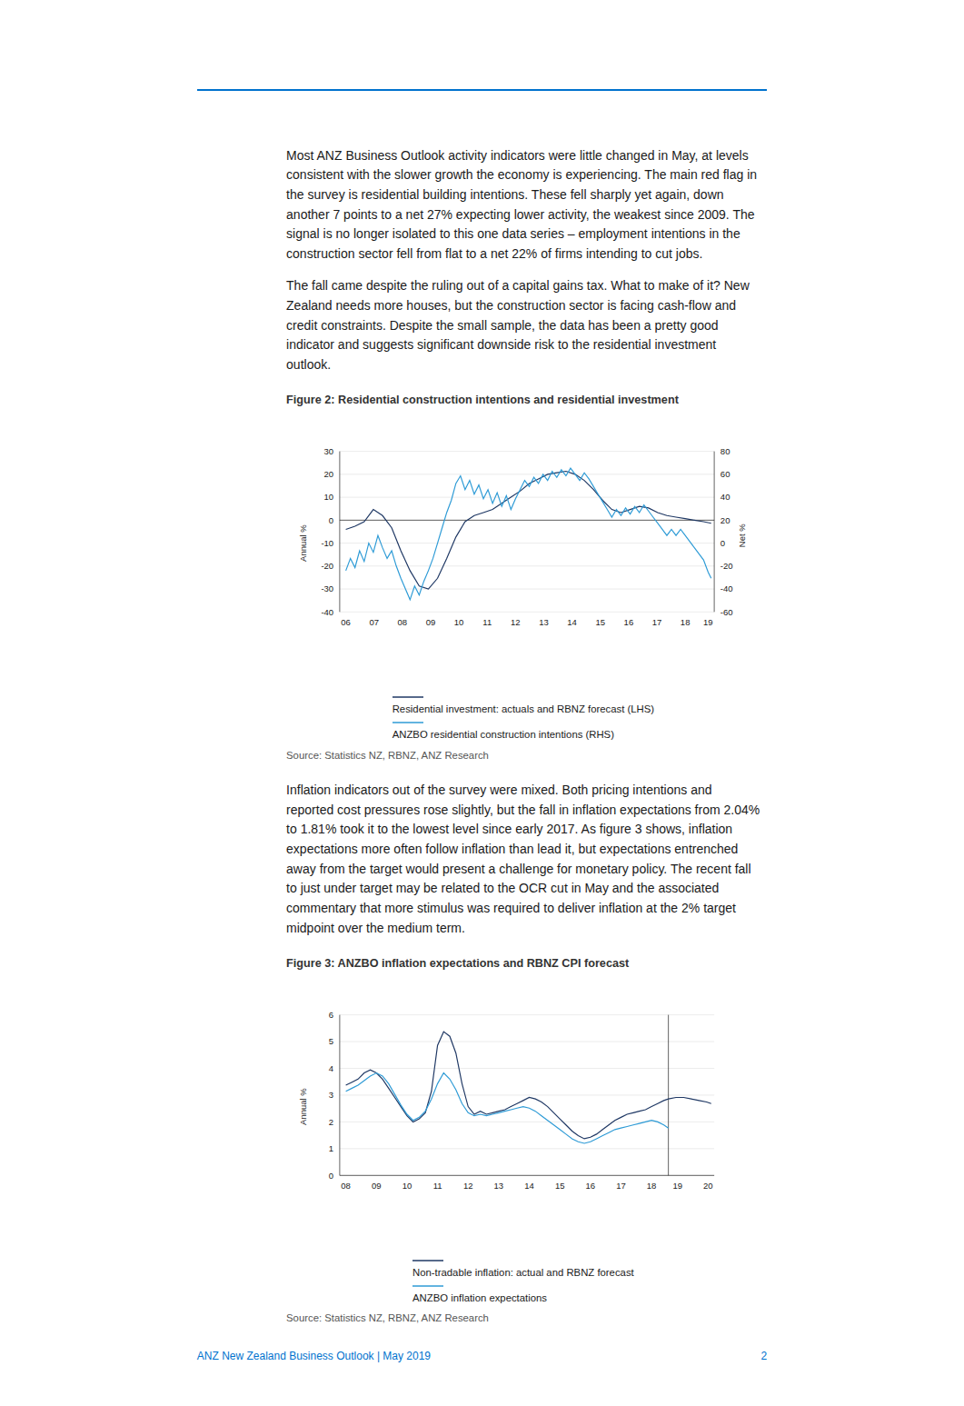Most ANZ Business Outlook activity indicators were little changed in May, at levels consistent with the slower growth the economy is experiencing. The main red flag in the survey is residential building intentions. These fell sharply yet again, down another 7 points to a net 27% expecting lower activity, the weakest since 2009. The signal is no longer isolated to this one data series – employment intentions in the construction sector fell from flat to a net 22% of firms intending to cut jobs.
The fall came despite the ruling out of a capital gains tax. What to make of it? New Zealand needs more houses, but the construction sector is facing cash-flow and credit constraints. Despite the small sample, the data has been a pretty good indicator and suggests significant downside risk to the residential investment outlook.
Figure 2: Residential construction intentions and residential investment
30 20 10 0 -10 -20 -30 -40 80 60 40 20 0 -20 -40 -60 Annual % Net % 06 07 08 09 10 11 12 13 14 15 16 17 18 19
Residential investment: actuals and RBNZ forecast (LHS)
ANZBO residential construction intentions (RHS)
Source: Statistics NZ, RBNZ, ANZ Research
Inflation indicators out of the survey were mixed. Both pricing intentions and reported cost pressures rose slightly, but the fall in inflation expectations from 2.04% to 1.81% took it to the lowest level since early 2017. As figure 3 shows, inflation expectations more often follow inflation than lead it, but expectations entrenched away from the target would present a challenge for monetary policy. The recent fall to just under target may be related to the OCR cut in May and the associated commentary that more stimulus was required to deliver inflation at the 2% target midpoint over the medium term.
Figure 3: ANZBO inflation expectations and RBNZ CPI forecast
6 5 4 3 2 1 0 Annual % 08 09 10 11 12 13 14 15 16 17 18 19 20
Non-tradable inflation: actual and RBNZ forecast
ANZBO inflation expectations
Source: Statistics NZ, RBNZ, ANZ Research
ANZ New Zealand Business Outlook | May 2019 2